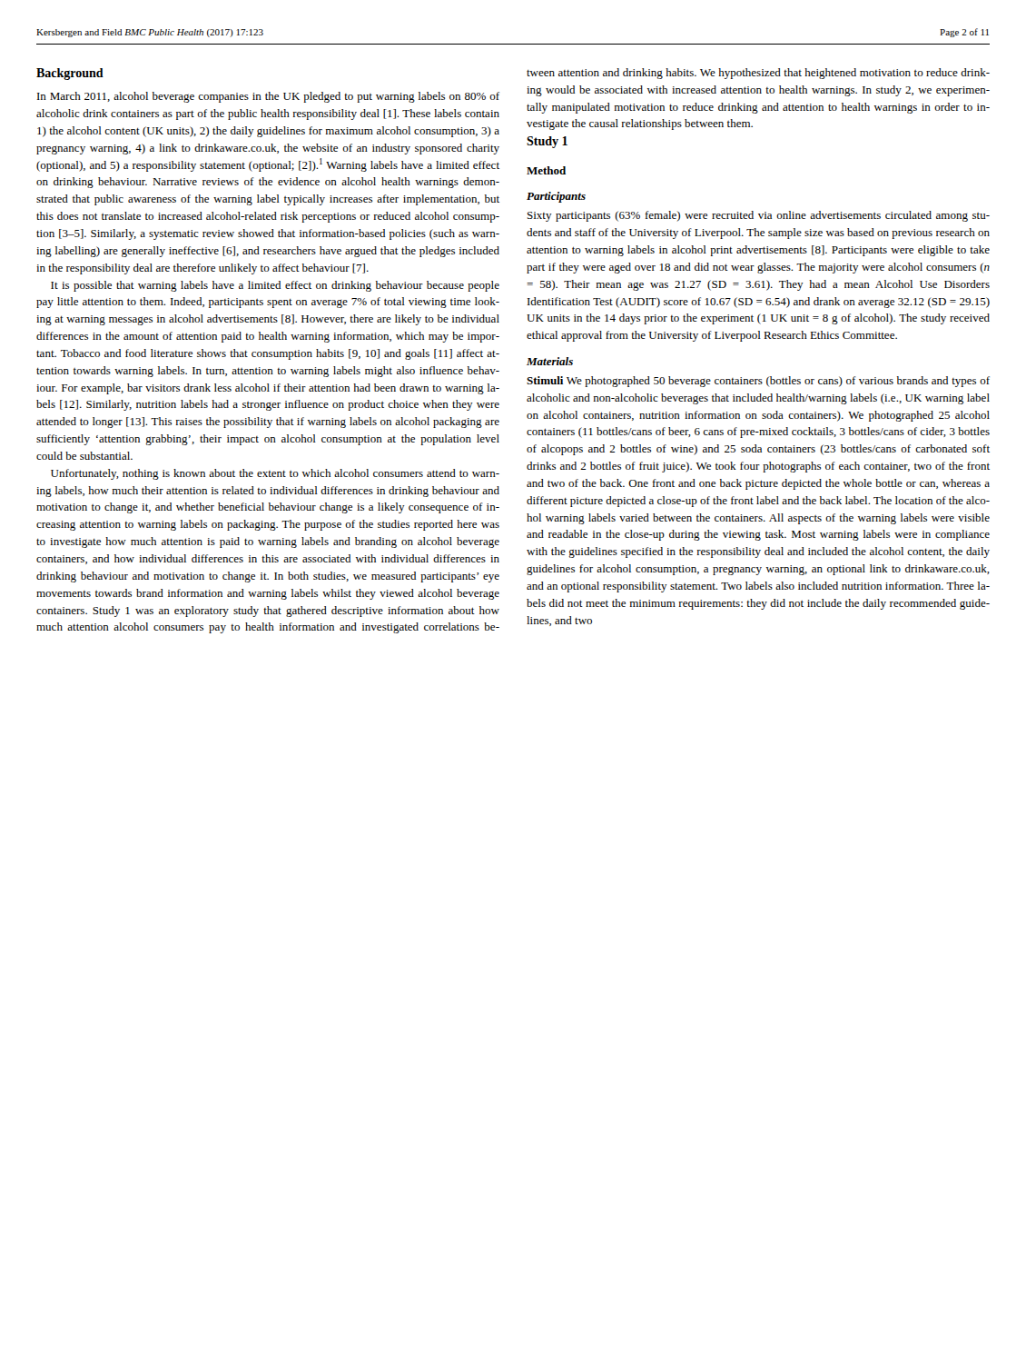Kersbergen and Field BMC Public Health (2017) 17:123
Page 2 of 11
Background
In March 2011, alcohol beverage companies in the UK pledged to put warning labels on 80% of alcoholic drink containers as part of the public health responsibility deal [1]. These labels contain 1) the alcohol content (UK units), 2) the daily guidelines for maximum alcohol consumption, 3) a pregnancy warning, 4) a link to drinkaware.co.uk, the website of an industry sponsored charity (optional), and 5) a responsibility statement (optional; [2]).1 Warning labels have a limited effect on drinking behaviour. Narrative reviews of the evidence on alcohol health warnings demonstrated that public awareness of the warning label typically increases after implementation, but this does not translate to increased alcohol-related risk perceptions or reduced alcohol consumption [3–5]. Similarly, a systematic review showed that information-based policies (such as warning labelling) are generally ineffective [6], and researchers have argued that the pledges included in the responsibility deal are therefore unlikely to affect behaviour [7].
It is possible that warning labels have a limited effect on drinking behaviour because people pay little attention to them. Indeed, participants spent on average 7% of total viewing time looking at warning messages in alcohol advertisements [8]. However, there are likely to be individual differences in the amount of attention paid to health warning information, which may be important. Tobacco and food literature shows that consumption habits [9, 10] and goals [11] affect attention towards warning labels. In turn, attention to warning labels might also influence behaviour. For example, bar visitors drank less alcohol if their attention had been drawn to warning labels [12]. Similarly, nutrition labels had a stronger influence on product choice when they were attended to longer [13]. This raises the possibility that if warning labels on alcohol packaging are sufficiently ‘attention grabbing’, their impact on alcohol consumption at the population level could be substantial.
Unfortunately, nothing is known about the extent to which alcohol consumers attend to warning labels, how much their attention is related to individual differences in drinking behaviour and motivation to change it, and whether beneficial behaviour change is a likely consequence of increasing attention to warning labels on packaging. The purpose of the studies reported here was to investigate how much attention is paid to warning labels and branding on alcohol beverage containers, and how individual differences in this are associated with individual differences in drinking behaviour and motivation to change it. In both studies, we measured participants’ eye movements towards brand information and warning labels whilst they viewed alcohol beverage containers. Study 1 was an exploratory study that gathered descriptive information about how much attention alcohol consumers pay to health information and investigated correlations between attention and drinking habits. We hypothesized that heightened motivation to reduce drinking would be associated with increased attention to health warnings. In study 2, we experimentally manipulated motivation to reduce drinking and attention to health warnings in order to investigate the causal relationships between them.
Study 1
Method
Participants
Sixty participants (63% female) were recruited via online advertisements circulated among students and staff of the University of Liverpool. The sample size was based on previous research on attention to warning labels in alcohol print advertisements [8]. Participants were eligible to take part if they were aged over 18 and did not wear glasses. The majority were alcohol consumers (n = 58). Their mean age was 21.27 (SD = 3.61). They had a mean Alcohol Use Disorders Identification Test (AUDIT) score of 10.67 (SD = 6.54) and drank on average 32.12 (SD = 29.15) UK units in the 14 days prior to the experiment (1 UK unit = 8 g of alcohol). The study received ethical approval from the University of Liverpool Research Ethics Committee.
Materials
Stimuli We photographed 50 beverage containers (bottles or cans) of various brands and types of alcoholic and non-alcoholic beverages that included health/warning labels (i.e., UK warning label on alcohol containers, nutrition information on soda containers). We photographed 25 alcohol containers (11 bottles/cans of beer, 6 cans of pre-mixed cocktails, 3 bottles/cans of cider, 3 bottles of alcopops and 2 bottles of wine) and 25 soda containers (23 bottles/cans of carbonated soft drinks and 2 bottles of fruit juice). We took four photographs of each container, two of the front and two of the back. One front and one back picture depicted the whole bottle or can, whereas a different picture depicted a close-up of the front label and the back label. The location of the alcohol warning labels varied between the containers. All aspects of the warning labels were visible and readable in the close-up during the viewing task. Most warning labels were in compliance with the guidelines specified in the responsibility deal and included the alcohol content, the daily guidelines for alcohol consumption, a pregnancy warning, an optional link to drinkaware.co.uk, and an optional responsibility statement. Two labels also included nutrition information. Three labels did not meet the minimum requirements: they did not include the daily recommended guidelines, and two